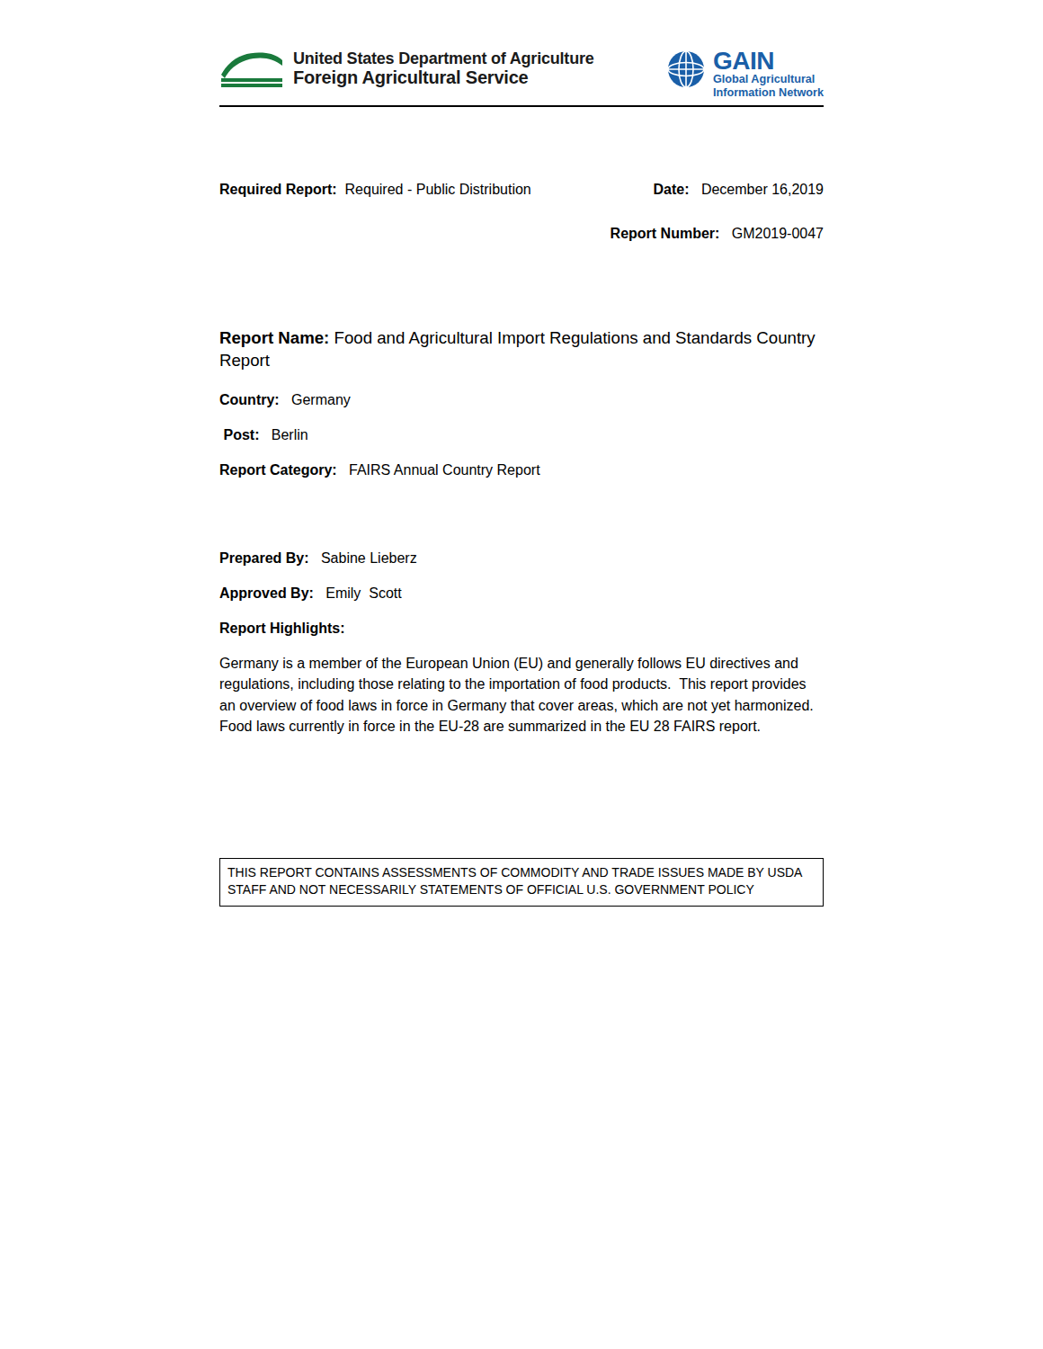United States Department of Agriculture
Foreign Agricultural Service
GAIN
Global Agricultural
Information Network
Required Report: Required - Public Distribution
Date: December 16,2019
Report Number: GM2019-0047
Report Name: Food and Agricultural Import Regulations and Standards Country Report
Country: Germany
Post: Berlin
Report Category: FAIRS Annual Country Report
Prepared By: Sabine Lieberz
Approved By: Emily Scott
Report Highlights:
Germany is a member of the European Union (EU) and generally follows EU directives and regulations, including those relating to the importation of food products. This report provides an overview of food laws in force in Germany that cover areas, which are not yet harmonized. Food laws currently in force in the EU-28 are summarized in the EU 28 FAIRS report.
THIS REPORT CONTAINS ASSESSMENTS OF COMMODITY AND TRADE ISSUES MADE BY USDA STAFF AND NOT NECESSARILY STATEMENTS OF OFFICIAL U.S. GOVERNMENT POLICY